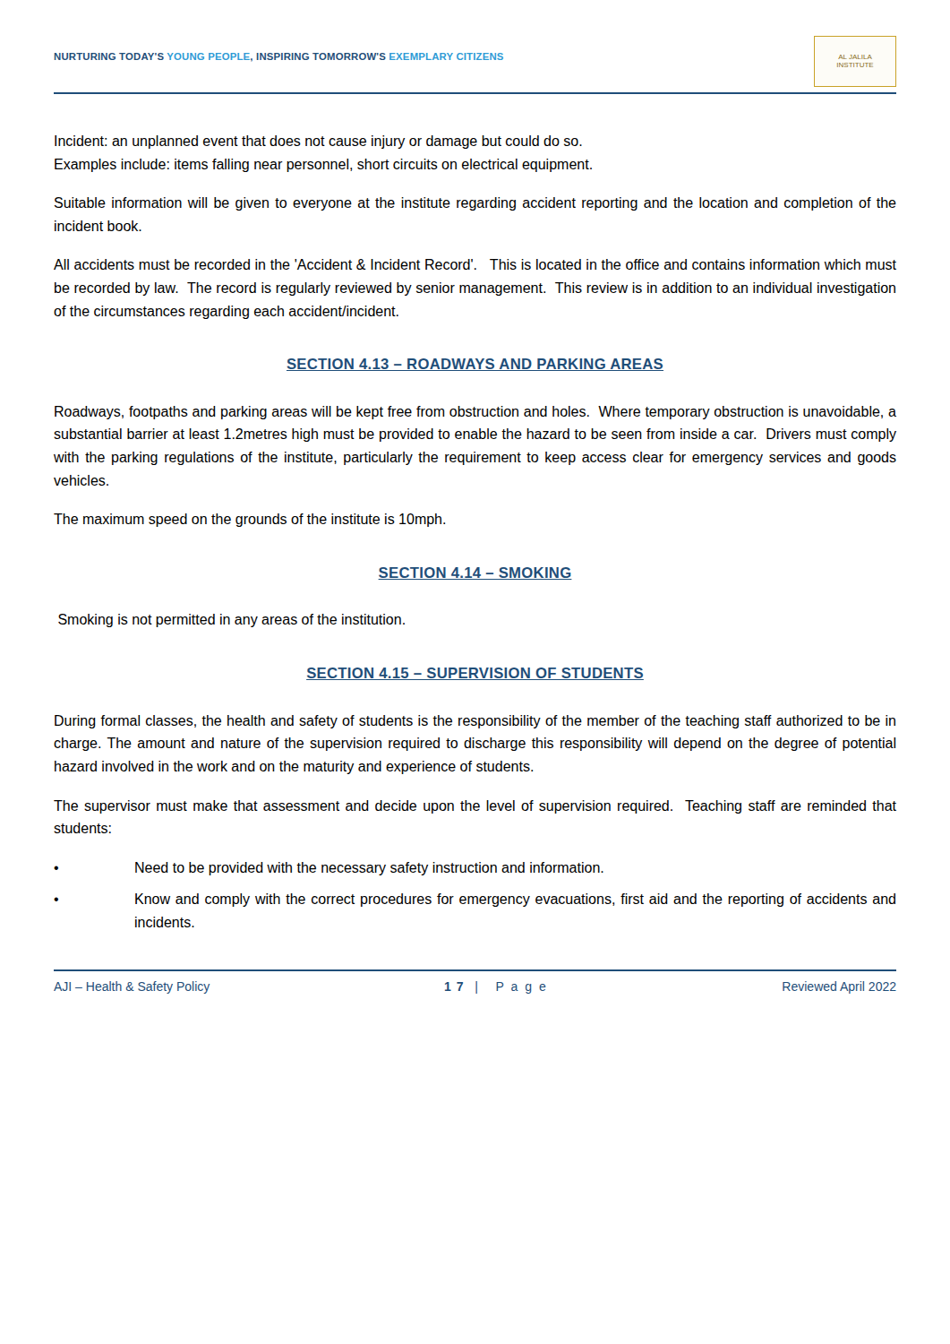Nurturing Today's Young People, Inspiring Tomorrow's Exemplary Citizens
AL JALILA
INSTITUTE
Incident: an unplanned event that does not cause injury or damage but could do so.
Examples include: items falling near personnel, short circuits on electrical equipment.
Suitable information will be given to everyone at the institute regarding accident reporting and the location and completion of the incident book.
All accidents must be recorded in the 'Accident & Incident Record'. This is located in the office and contains information which must be recorded by law. The record is regularly reviewed by senior management. This review is in addition to an individual investigation of the circumstances regarding each accident/incident.
SECTION 4.13 – ROADWAYS AND PARKING AREAS
Roadways, footpaths and parking areas will be kept free from obstruction and holes. Where temporary obstruction is unavoidable, a substantial barrier at least 1.2metres high must be provided to enable the hazard to be seen from inside a car. Drivers must comply with the parking regulations of the institute, particularly the requirement to keep access clear for emergency services and goods vehicles.
The maximum speed on the grounds of the institute is 10mph.
SECTION 4.14 – SMOKING
Smoking is not permitted in any areas of the institution.
SECTION 4.15 – SUPERVISION OF STUDENTS
During formal classes, the health and safety of students is the responsibility of the member of the teaching staff authorized to be in charge. The amount and nature of the supervision required to discharge this responsibility will depend on the degree of potential hazard involved in the work and on the maturity and experience of students.
The supervisor must make that assessment and decide upon the level of supervision required. Teaching staff are reminded that students:
Need to be provided with the necessary safety instruction and information.
Know and comply with the correct procedures for emergency evacuations, first aid and the reporting of accidents and incidents.
AJI – Health & Safety Policy
1 7 | P a g e
Reviewed April 2022